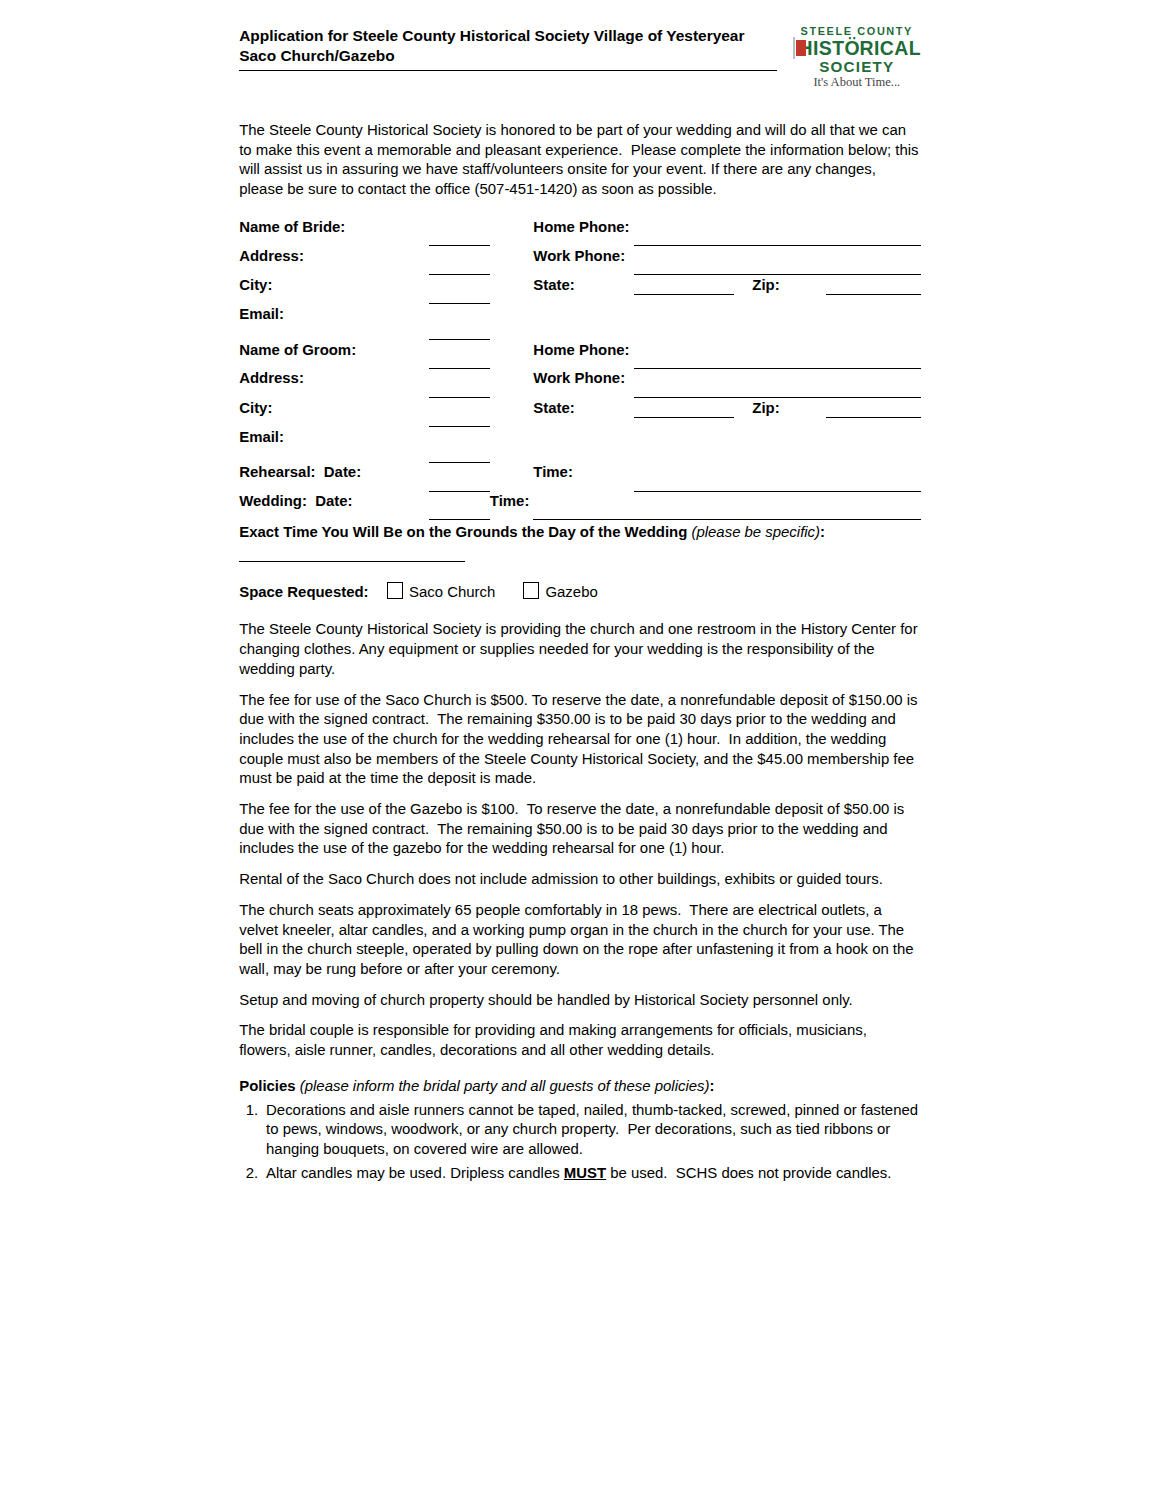STEELE COUNTY
HISTÖRICAL
SOCIETY
It's About Time...
Application for Steele County Historical Society Village of Yesteryear Saco Church/Gazebo
The Steele County Historical Society is honored to be part of your wedding and will do all that we can to make this event a memorable and pleasant experience. Please complete the information below; this will assist us in assuring we have staff/volunteers onsite for your event. If there are any changes, please be sure to contact the office (507-451-1420) as soon as possible.
| Name of Bride: | | | Home Phone: | |
| Address: | | | Work Phone: | |
| City: | | | State: | / / / Zip: / / |
| Email: | | | | |
| Name of Groom: | | | Home Phone: | |
| Address: | | | Work Phone: | |
| City: | | | State: | / / / Zip: / / |
| Email: | | | | |
| Rehearsal: Date: | | | Time: | |
| Wedding: Date: | | Time: | |
Exact Time You Will Be on the Grounds the Day of the Wedding (please be specific):
Space Requested: Saco Church Gazebo
The Steele County Historical Society is providing the church and one restroom in the History Center for changing clothes. Any equipment or supplies needed for your wedding is the responsibility of the wedding party.
The fee for use of the Saco Church is $500. To reserve the date, a nonrefundable deposit of $150.00 is due with the signed contract. The remaining $350.00 is to be paid 30 days prior to the wedding and includes the use of the church for the wedding rehearsal for one (1) hour. In addition, the wedding couple must also be members of the Steele County Historical Society, and the $45.00 membership fee must be paid at the time the deposit is made.
The fee for the use of the Gazebo is $100. To reserve the date, a nonrefundable deposit of $50.00 is due with the signed contract. The remaining $50.00 is to be paid 30 days prior to the wedding and includes the use of the gazebo for the wedding rehearsal for one (1) hour.
Rental of the Saco Church does not include admission to other buildings, exhibits or guided tours.
The church seats approximately 65 people comfortably in 18 pews. There are electrical outlets, a velvet kneeler, altar candles, and a working pump organ in the church in the church for your use. The bell in the church steeple, operated by pulling down on the rope after unfastening it from a hook on the wall, may be rung before or after your ceremony.
Setup and moving of church property should be handled by Historical Society personnel only.
The bridal couple is responsible for providing and making arrangements for officials, musicians, flowers, aisle runner, candles, decorations and all other wedding details.
Policies (please inform the bridal party and all guests of these policies):
Decorations and aisle runners cannot be taped, nailed, thumb-tacked, screwed, pinned or fastened to pews, windows, woodwork, or any church property. Per decorations, such as tied ribbons or hanging bouquets, on covered wire are allowed.
Altar candles may be used. Dripless candles MUST be used. SCHS does not provide candles.